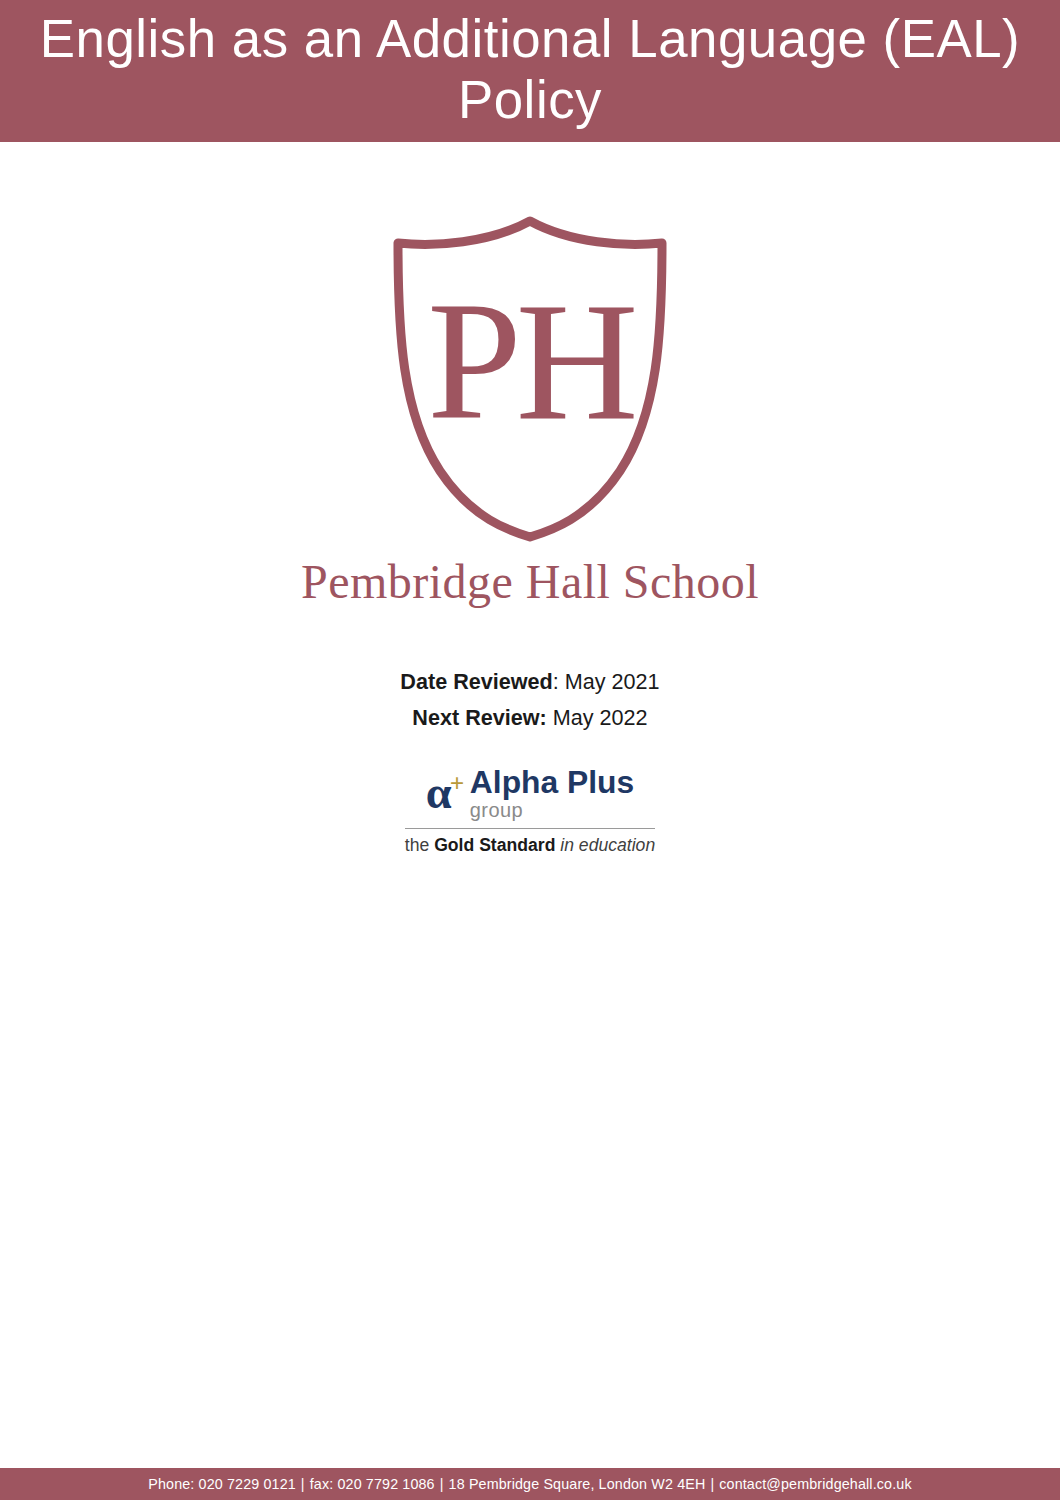English as an Additional Language (EAL) Policy
PH
Pembridge Hall School
Date Reviewed: May 2021
Next Review: May 2022
α+ Alpha Plus group
the Gold Standard in education
Phone: 020 7229 0121|fax: 020 7792 1086|18 Pembridge Square, London W2 4EH|contact@pembridgehall.co.uk